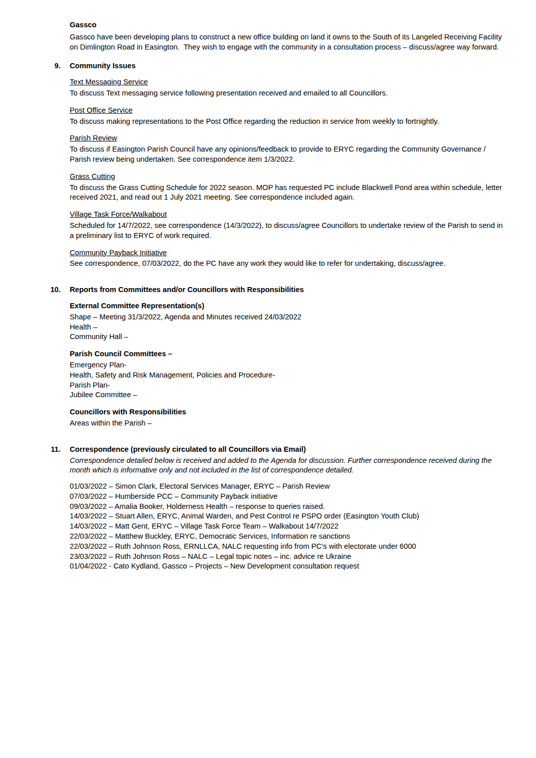Gassco
Gassco have been developing plans to construct a new office building on land it owns to the South of its Langeled Receiving Facility on Dimlington Road in Easington. They wish to engage with the community in a consultation process – discuss/agree way forward.
9.
Community Issues
Text Messaging Service
To discuss Text messaging service following presentation received and emailed to all Councillors.
Post Office Service
To discuss making representations to the Post Office regarding the reduction in service from weekly to fortnightly.
Parish Review
To discuss if Easington Parish Council have any opinions/feedback to provide to ERYC regarding the Community Governance / Parish review being undertaken. See correspondence item 1/3/2022.
Grass Cutting
To discuss the Grass Cutting Schedule for 2022 season. MOP has requested PC include Blackwell Pond area within schedule, letter received 2021, and read out 1 July 2021 meeting. See correspondence included again.
Village Task Force/Walkabout
Scheduled for 14/7/2022, see correspondence (14/3/2022), to discuss/agree Councillors to undertake review of the Parish to send in a preliminary list to ERYC of work required.
Community Payback Initiative
See correspondence, 07/03/2022, do the PC have any work they would like to refer for undertaking, discuss/agree.
10.
Reports from Committees and/or Councillors with Responsibilities
External Committee Representation(s)
Shape – Meeting 31/3/2022, Agenda and Minutes received 24/03/2022
Health –
Community Hall –
Parish Council Committees –
Emergency Plan-
Health, Safety and Risk Management, Policies and Procedure-
Parish Plan-
Jubilee Committee –
Councillors with Responsibilities
Areas within the Parish –
11.
Correspondence (previously circulated to all Councillors via Email)
Correspondence detailed below is received and added to the Agenda for discussion. Further correspondence received during the month which is informative only and not included in the list of correspondence detailed.
01/03/2022 – Simon Clark, Electoral Services Manager, ERYC – Parish Review
07/03/2022 – Humberside PCC – Community Payback initiative
09/03/2022 – Amalia Booker, Holderness Health – response to queries raised.
14/03/2022 – Stuart Allen, ERYC, Animal Warden, and Pest Control re PSPO order (Easington Youth Club)
14/03/2022 – Matt Gent, ERYC – Village Task Force Team – Walkabout 14/7/2022
22/03/2022 – Matthew Buckley, ERYC, Democratic Services, Information re sanctions
22/03/2022 – Ruth Johnson Ross, ERNLLCA, NALC requesting info from PC’s with electorate under 6000
23/03/2022 – Ruth Johnson Ross – NALC – Legal topic notes – inc. advice re Ukraine
01/04/2022 - Cato Kydland, Gassco – Projects – New Development consultation request